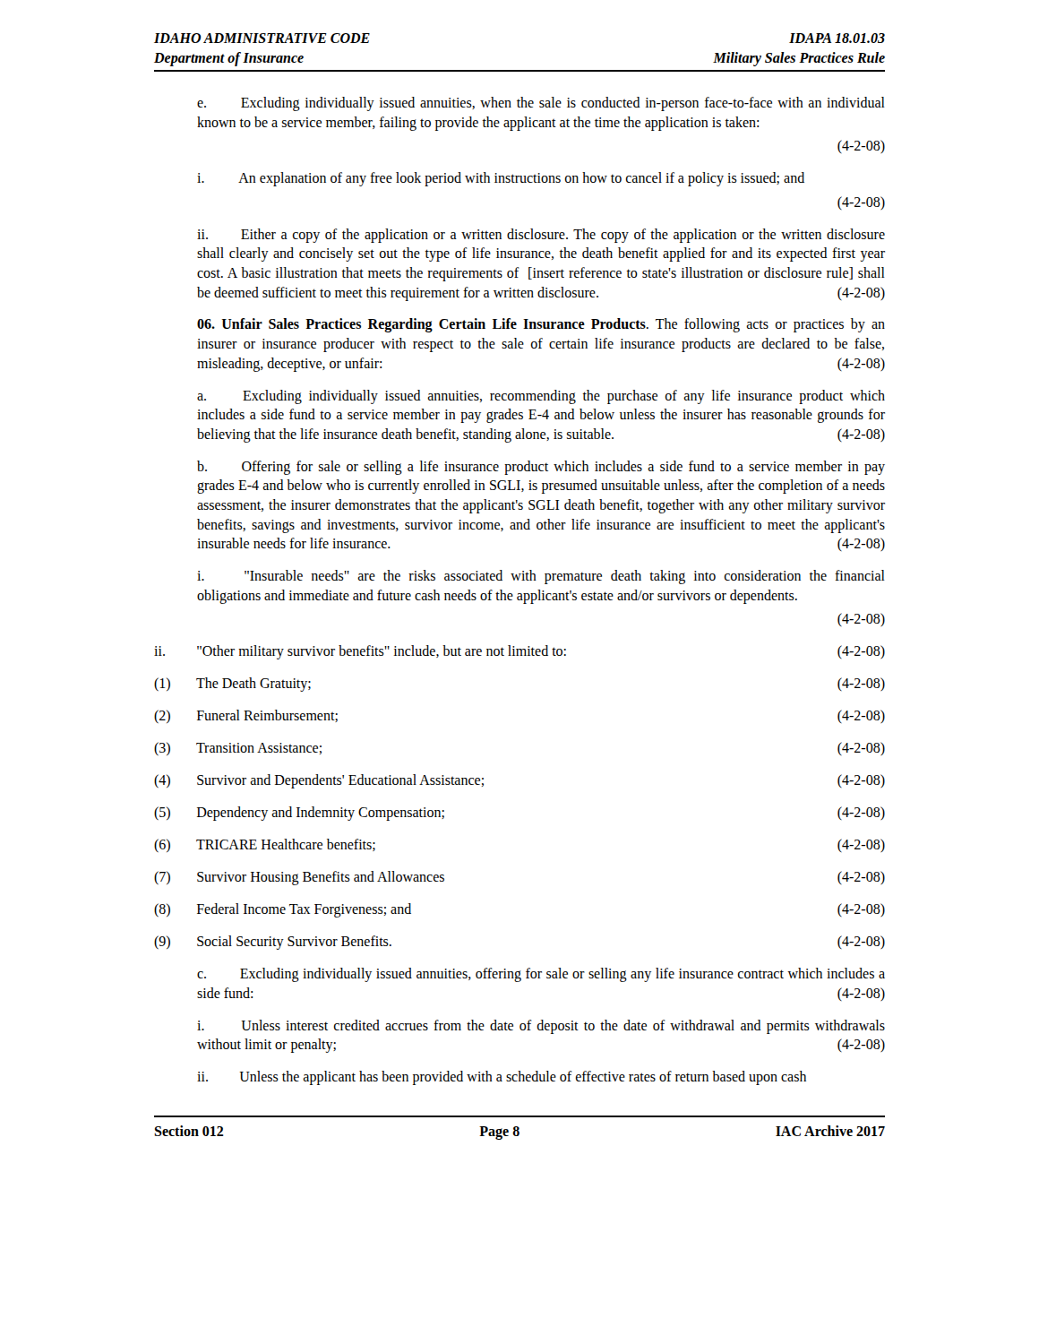IDAHO ADMINISTRATIVE CODE Department of Insurance
IDAPA 18.01.03 Military Sales Practices Rule
e. Excluding individually issued annuities, when the sale is conducted in-person face-to-face with an individual known to be a service member, failing to provide the applicant at the time the application is taken:
(4-2-08)
i. An explanation of any free look period with instructions on how to cancel if a policy is issued; and
(4-2-08)
ii. Either a copy of the application or a written disclosure. The copy of the application or the written disclosure shall clearly and concisely set out the type of life insurance, the death benefit applied for and its expected first year cost. A basic illustration that meets the requirements of [insert reference to state's illustration or disclosure rule] shall be deemed sufficient to meet this requirement for a written disclosure.(4-2-08)
06. Unfair Sales Practices Regarding Certain Life Insurance Products. The following acts or practices by an insurer or insurance producer with respect to the sale of certain life insurance products are declared to be false, misleading, deceptive, or unfair:(4-2-08)
a. Excluding individually issued annuities, recommending the purchase of any life insurance product which includes a side fund to a service member in pay grades E-4 and below unless the insurer has reasonable grounds for believing that the life insurance death benefit, standing alone, is suitable.(4-2-08)
b. Offering for sale or selling a life insurance product which includes a side fund to a service member in pay grades E-4 and below who is currently enrolled in SGLI, is presumed unsuitable unless, after the completion of a needs assessment, the insurer demonstrates that the applicant's SGLI death benefit, together with any other military survivor benefits, savings and investments, survivor income, and other life insurance are insufficient to meet the applicant's insurable needs for life insurance.(4-2-08)
i. "Insurable needs" are the risks associated with premature death taking into consideration the financial obligations and immediate and future cash needs of the applicant's estate and/or survivors or dependents.
(4-2-08)
ii. "Other military survivor benefits" include, but are not limited to:
(4-2-08)
(1) The Death Gratuity;
(4-2-08)
(2) Funeral Reimbursement;
(4-2-08)
(3) Transition Assistance;
(4-2-08)
(4) Survivor and Dependents' Educational Assistance;
(4-2-08)
(5) Dependency and Indemnity Compensation;
(4-2-08)
(6) TRICARE Healthcare benefits;
(4-2-08)
(7) Survivor Housing Benefits and Allowances
(4-2-08)
(8) Federal Income Tax Forgiveness; and
(4-2-08)
(9) Social Security Survivor Benefits.
(4-2-08)
c. Excluding individually issued annuities, offering for sale or selling any life insurance contract which includes a side fund:(4-2-08)
i. Unless interest credited accrues from the date of deposit to the date of withdrawal and permits withdrawals without limit or penalty;(4-2-08)
ii. Unless the applicant has been provided with a schedule of effective rates of return based upon cash
Section 012
Page 8
IAC Archive 2017